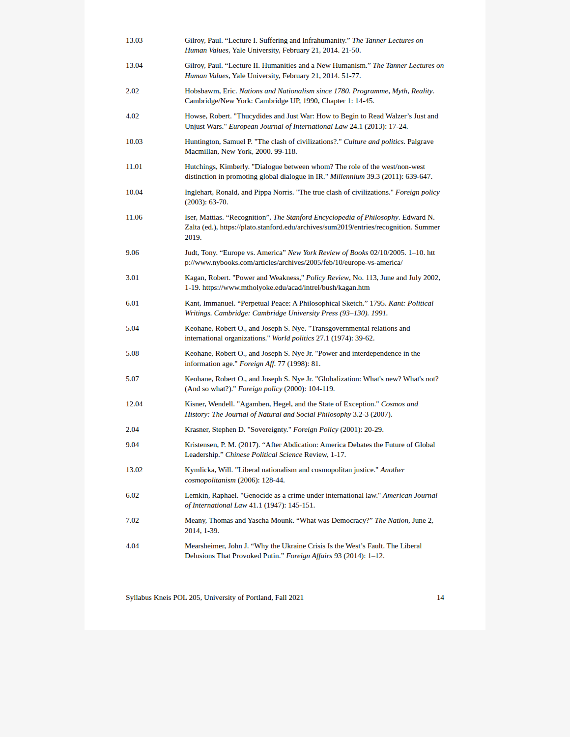13.03
Gilroy, Paul. “Lecture I. Suffering and Infrahumanity.” The Tanner Lectures on Human Values, Yale University, February 21, 2014. 21-50.
13.04
Gilroy, Paul. “Lecture II. Humanities and a New Humanism.” The Tanner Lectures on Human Values, Yale University, February 21, 2014. 51-77.
2.02
Hobsbawm, Eric. Nations and Nationalism since 1780. Programme, Myth, Reality. Cambridge/New York: Cambridge UP, 1990, Chapter 1: 14-45.
4.02
Howse, Robert. "Thucydides and Just War: How to Begin to Read Walzer’s Just and Unjust Wars." European Journal of International Law 24.1 (2013): 17-24.
10.03
Huntington, Samuel P. "The clash of civilizations?." Culture and politics. Palgrave Macmillan, New York, 2000. 99-118.
11.01
Hutchings, Kimberly. "Dialogue between whom? The role of the west/non-west distinction in promoting global dialogue in IR." Millennium 39.3 (2011): 639-647.
10.04
Inglehart, Ronald, and Pippa Norris. "The true clash of civilizations." Foreign policy (2003): 63-70.
11.06
Iser, Mattias. “Recognition”, The Stanford Encyclopedia of Philosophy. Edward N. Zalta (ed.), https://plato.stanford.edu/archives/sum2019/entries/recognition. Summer 2019.
9.06
Judt, Tony. “Europe vs. America” New York Review of Books 02/10/2005. 1–10. http://www.nybooks.com/articles/archives/2005/feb/10/europe-vs-america/
3.01
Kagan, Robert. "Power and Weakness," Policy Review, No. 113, June and July 2002, 1-19. https://www.mtholyoke.edu/acad/intrel/bush/kagan.htm
6.01
Kant, Immanuel. “Perpetual Peace: A Philosophical Sketch.” 1795. Kant: Political Writings. Cambridge: Cambridge University Press (93–130). 1991.
5.04
Keohane, Robert O., and Joseph S. Nye. "Transgovernmental relations and international organizations." World politics 27.1 (1974): 39-62.
5.08
Keohane, Robert O., and Joseph S. Nye Jr. "Power and interdependence in the information age." Foreign Aff. 77 (1998): 81.
5.07
Keohane, Robert O., and Joseph S. Nye Jr. "Globalization: What's new? What's not?(And so what?)." Foreign policy (2000): 104-119.
12.04
Kisner, Wendell. "Agamben, Hegel, and the State of Exception." Cosmos and History: The Journal of Natural and Social Philosophy 3.2-3 (2007).
2.04
Krasner, Stephen D. "Sovereignty." Foreign Policy (2001): 20-29.
9.04
Kristensen, P. M. (2017). “After Abdication: America Debates the Future of Global Leadership.” Chinese Political Science Review, 1-17.
13.02
Kymlicka, Will. "Liberal nationalism and cosmopolitan justice." Another cosmopolitanism (2006): 128-44.
6.02
Lemkin, Raphael. "Genocide as a crime under international law." American Journal of International Law 41.1 (1947): 145-151.
7.02
Meany, Thomas and Yascha Mounk. “What was Democracy?” The Nation, June 2, 2014, 1-39.
4.04
Mearsheimer, John J. “Why the Ukraine Crisis Is the West’s Fault. The Liberal Delusions That Provoked Putin.” Foreign Affairs 93 (2014): 1–12.
Syllabus Kneis POL 205, University of Portland, Fall 2021 14